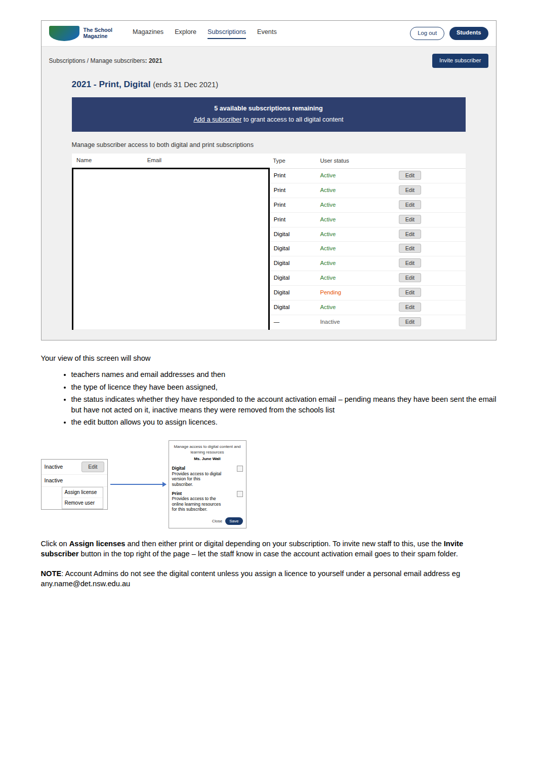The School
Magazine
Magazines Explore Subscriptions Events
Log out Students
Subscriptions / Manage subscribers: 2021
Invite subscriber
2021 - Print, Digital (ends 31 Dec 2021)
5 available subscriptions remaining
Add a subscriber to grant access to all digital content
Manage subscriber access to both digital and print subscriptions
| Name | Email | Type | User status | |
| --- | --- | --- | --- | --- |
| | Print | Active | Edit |
| Print | Active | Edit |
| Print | Active | Edit |
| Print | Active | Edit |
| Digital | Active | Edit |
| Digital | Active | Edit |
| Digital | Active | Edit |
| Digital | Active | Edit |
| Digital | Pending | Edit |
| Digital | Active | Edit |
| — | Inactive | Edit |
Your view of this screen will show
teachers names and email addresses and then
the type of licence they have been assigned,
the status indicates whether they have responded to the account activation email – pending means they have been sent the email but have not acted on it, inactive means they were removed from the schools list
the edit button allows you to assign licences.
Inactive Edit
Inactive
Assign license
Remove user
Manage access to digital content and
learning resources
Ms. June Wall
Digital Provides access to digital version for this subscriber.
Print Provides access to the online learning resources for this subscriber.
Close Save
Click on Assign licenses and then either print or digital depending on your subscription. To invite new staff to this, use the Invite subscriber button in the top right of the page – let the staff know in case the account activation email goes to their spam folder.
NOTE: Account Admins do not see the digital content unless you assign a licence to yourself under a personal email address eg any.name@det.nsw.edu.au